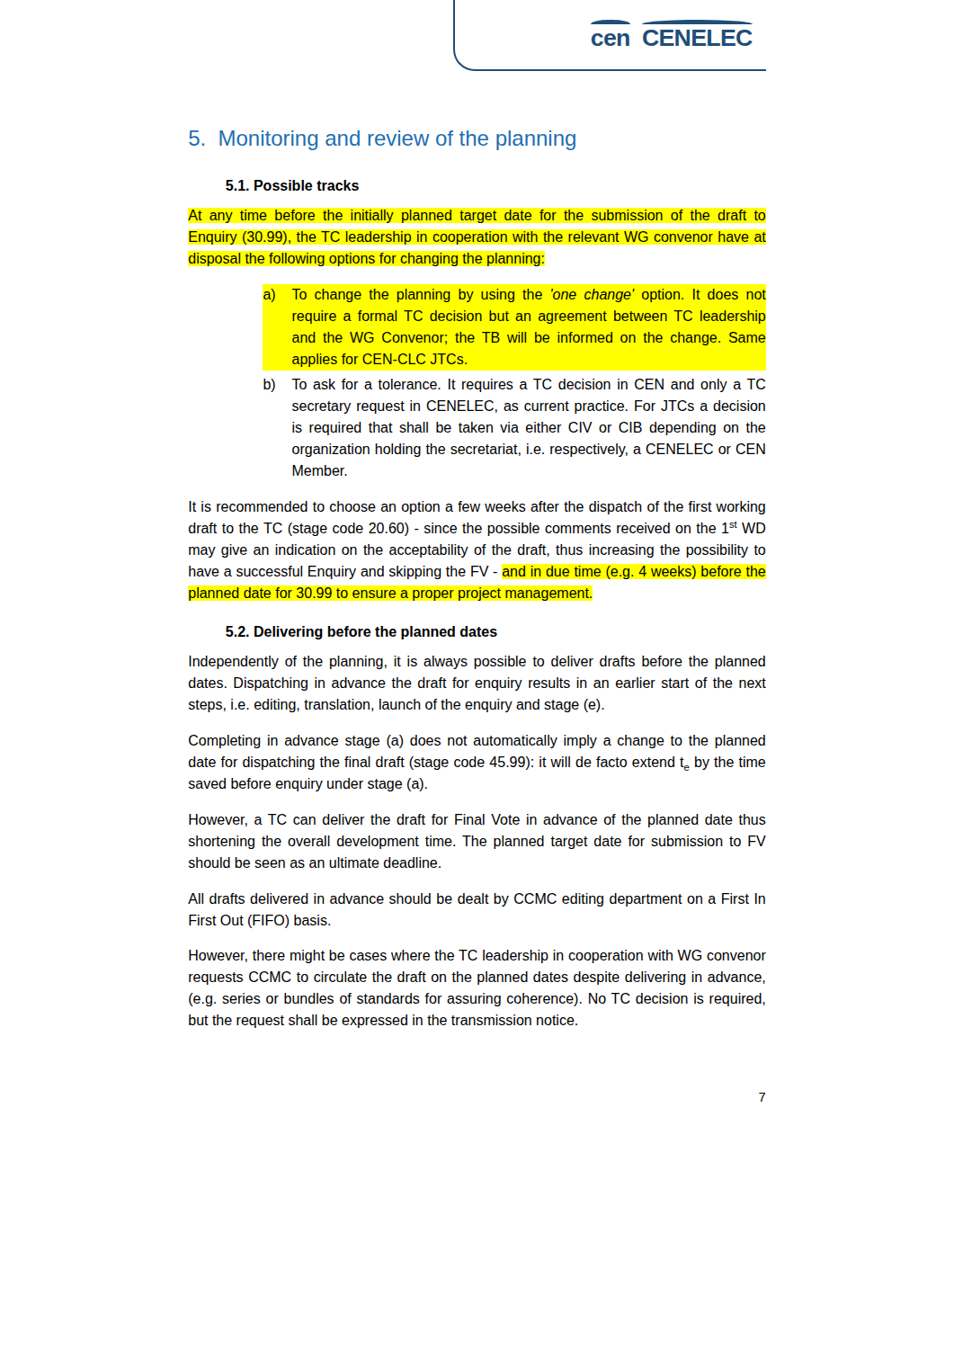cen
CENELEC
5. Monitoring and review of the planning
5.1. Possible tracks
At any time before the initially planned target date for the submission of the draft to Enquiry (30.99), the TC leadership in cooperation with the relevant WG convenor have at disposal the following options for changing the planning:
To change the planning by using the 'one change' option. It does not require a formal TC decision but an agreement between TC leadership and the WG Convenor; the TB will be informed on the change. Same applies for CEN-CLC JTCs.
To ask for a tolerance. It requires a TC decision in CEN and only a TC secretary request in CENELEC, as current practice. For JTCs a decision is required that shall be taken via either CIV or CIB depending on the organization holding the secretariat, i.e. respectively, a CENELEC or CEN Member.
It is recommended to choose an option a few weeks after the dispatch of the first working draft to the TC (stage code 20.60) - since the possible comments received on the 1st WD may give an indication on the acceptability of the draft, thus increasing the possibility to have a successful Enquiry and skipping the FV - and in due time (e.g. 4 weeks) before the planned date for 30.99 to ensure a proper project management.
5.2. Delivering before the planned dates
Independently of the planning, it is always possible to deliver drafts before the planned dates. Dispatching in advance the draft for enquiry results in an earlier start of the next steps, i.e. editing, translation, launch of the enquiry and stage (e).
Completing in advance stage (a) does not automatically imply a change to the planned date for dispatching the final draft (stage code 45.99): it will de facto extend te by the time saved before enquiry under stage (a).
However, a TC can deliver the draft for Final Vote in advance of the planned date thus shortening the overall development time. The planned target date for submission to FV should be seen as an ultimate deadline.
All drafts delivered in advance should be dealt by CCMC editing department on a First In First Out (FIFO) basis.
However, there might be cases where the TC leadership in cooperation with WG convenor requests CCMC to circulate the draft on the planned dates despite delivering in advance, (e.g. series or bundles of standards for assuring coherence). No TC decision is required, but the request shall be expressed in the transmission notice.
7